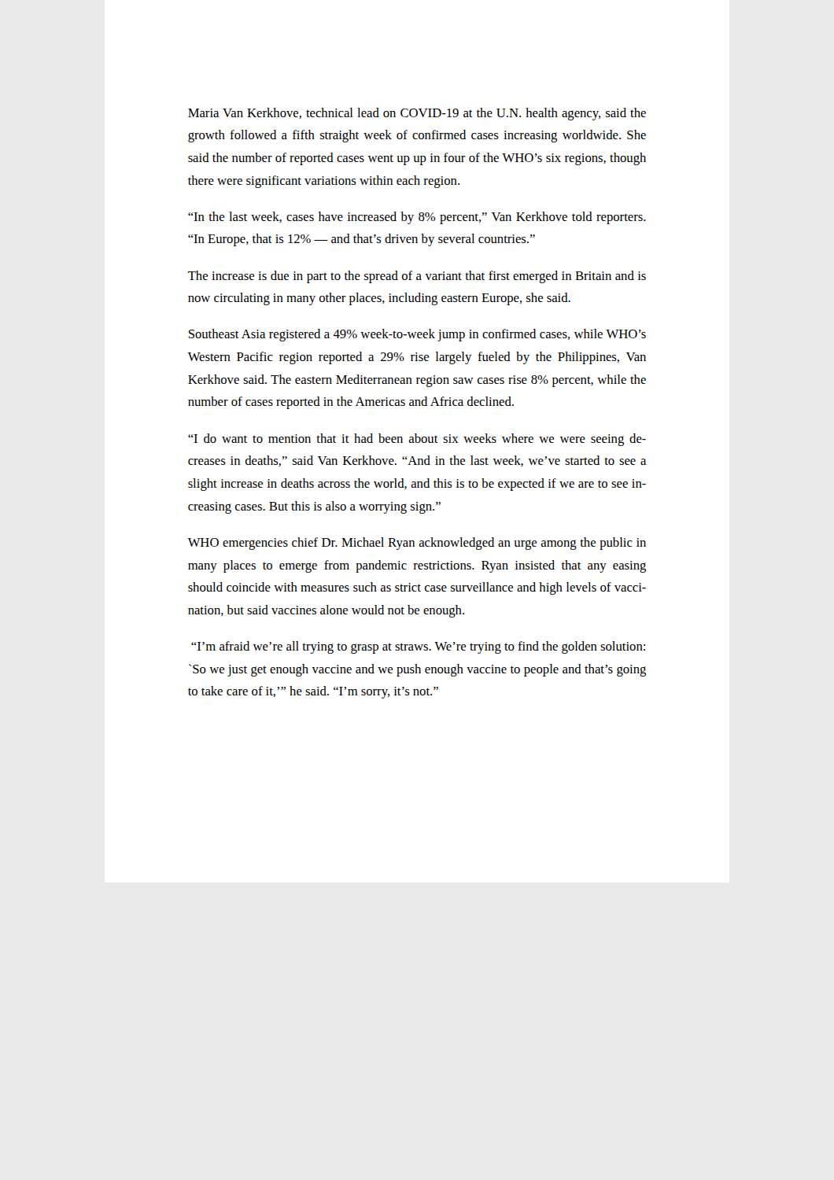Maria Van Kerkhove, technical lead on COVID-19 at the U.N. health agency, said the growth followed a fifth straight week of confirmed cases increasing worldwide. She said the number of reported cases went up up in four of the WHO’s six regions, though there were significant variations within each region.
“In the last week, cases have increased by 8% percent,” Van Kerkhove told reporters. “In Europe, that is 12% — and that’s driven by several countries.”
The increase is due in part to the spread of a variant that first emerged in Britain and is now circulating in many other places, including eastern Europe, she said.
Southeast Asia registered a 49% week-to-week jump in confirmed cases, while WHO’s Western Pacific region reported a 29% rise largely fueled by the Philippines, Van Kerkhove said. The eastern Mediterranean region saw cases rise 8% percent, while the number of cases reported in the Americas and Africa declined.
“I do want to mention that it had been about six weeks where we were seeing decreases in deaths,” said Van Kerkhove. “And in the last week, we’ve started to see a slight increase in deaths across the world, and this is to be expected if we are to see increasing cases. But this is also a worrying sign.”
WHO emergencies chief Dr. Michael Ryan acknowledged an urge among the public in many places to emerge from pandemic restrictions. Ryan insisted that any easing should coincide with measures such as strict case surveillance and high levels of vaccination, but said vaccines alone would not be enough.
“I’m afraid we’re all trying to grasp at straws. We’re trying to find the golden solution: `So we just get enough vaccine and we push enough vaccine to people and that’s going to take care of it,’” he said. “I’m sorry, it’s not.”